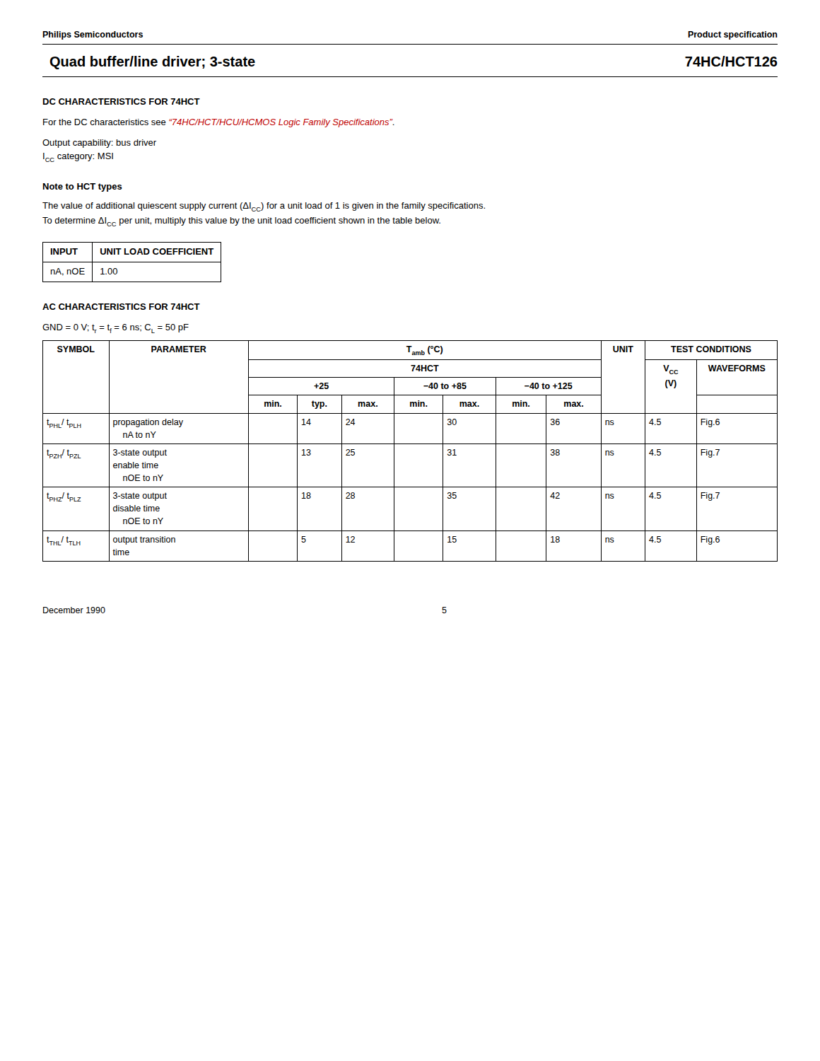Philips Semiconductors Product specification
Quad buffer/line driver; 3-state 74HC/HCT126
DC CHARACTERISTICS FOR 74HCT
For the DC characteristics see “74HC/HCT/HCU/HCMOS Logic Family Specifications”.
Output capability: bus driver
ICC category: MSI
Note to HCT types
The value of additional quiescent supply current (ΔICC) for a unit load of 1 is given in the family specifications.
To determine ΔICC per unit, multiply this value by the unit load coefficient shown in the table below.
| INPUT | UNIT LOAD COEFFICIENT |
| --- | --- |
| nA, nOE | 1.00 |
AC CHARACTERISTICS FOR 74HCT
GND = 0 V; tr = tf = 6 ns; CL = 50 pF
| SYMBOL | PARAMETER | T amb (°C) | UNIT | TEST CONDITIONS |
| --- | --- | --- | --- | --- |
| 74HCT | V CC (V) | WAVEFORMS |
| +25 | −40 to +85 | −40 to +125 |
| min. | typ. | max. | min. | max. | min. | max. | |
| t PHL / t PLH | propagation delay nA to nY | | 14 | 24 | | 30 | | 36 | ns | 4.5 | Fig.6 |
| t PZH / t PZL | 3-state output enable time nOE to nY | | 13 | 25 | | 31 | | 38 | ns | 4.5 | Fig.7 |
| t PHZ / t PLZ | 3-state output disable time nOE to nY | | 18 | 28 | | 35 | | 42 | ns | 4.5 | Fig.7 |
| t THL / t TLH | output transition time | | 5 | 12 | | 15 | | 18 | ns | 4.5 | Fig.6 |
December 1990 5